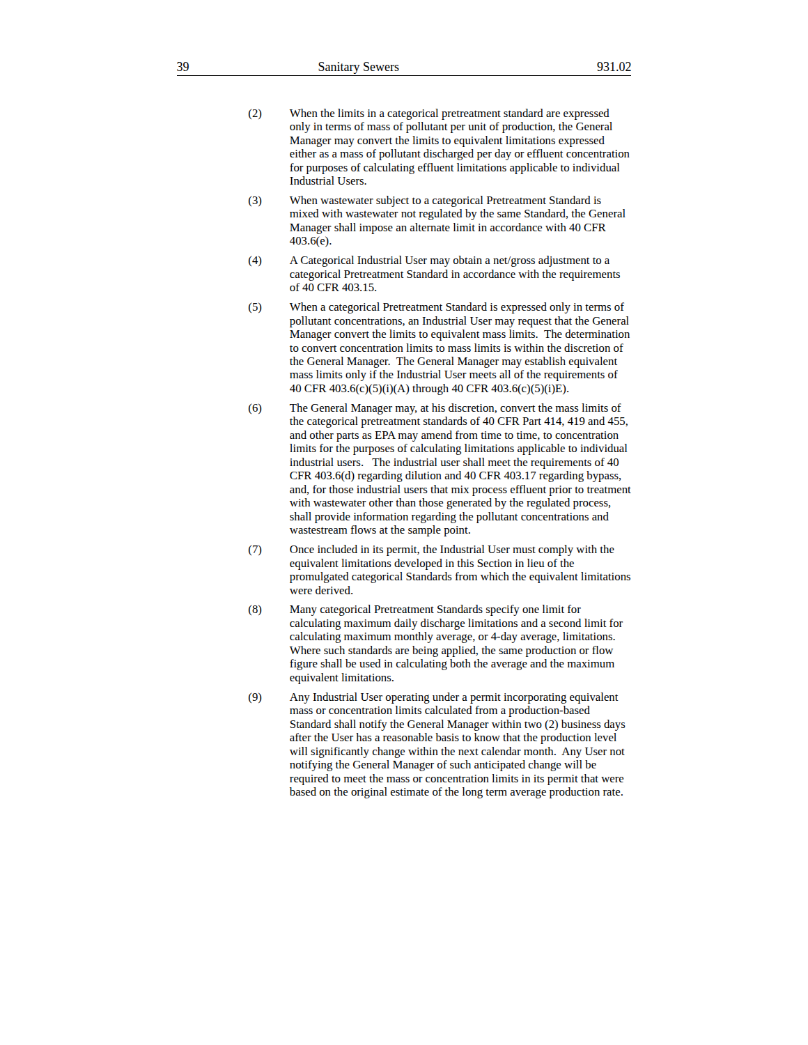39
Sanitary Sewers
931.02
(2)
When the limits in a categorical pretreatment standard are expressed only in terms of mass of pollutant per unit of production, the General Manager may convert the limits to equivalent limitations expressed either as a mass of pollutant discharged per day or effluent concentration for purposes of calculating effluent limitations applicable to individual Industrial Users.
(3)
When wastewater subject to a categorical Pretreatment Standard is mixed with wastewater not regulated by the same Standard, the General Manager shall impose an alternate limit in accordance with 40 CFR 403.6(e).
(4)
A Categorical Industrial User may obtain a net/gross adjustment to a categorical Pretreatment Standard in accordance with the requirements of 40 CFR 403.15.
(5)
When a categorical Pretreatment Standard is expressed only in terms of pollutant concentrations, an Industrial User may request that the General Manager convert the limits to equivalent mass limits. The determination to convert concentration limits to mass limits is within the discretion of the General Manager. The General Manager may establish equivalent mass limits only if the Industrial User meets all of the requirements of 40 CFR 403.6(c)(5)(i)(A) through 40 CFR 403.6(c)(5)(i)E).
(6)
The General Manager may, at his discretion, convert the mass limits of the categorical pretreatment standards of 40 CFR Part 414, 419 and 455, and other parts as EPA may amend from time to time, to concentration limits for the purposes of calculating limitations applicable to individual industrial users. The industrial user shall meet the requirements of 40 CFR 403.6(d) regarding dilution and 40 CFR 403.17 regarding bypass, and, for those industrial users that mix process effluent prior to treatment with wastewater other than those generated by the regulated process, shall provide information regarding the pollutant concentrations and wastestream flows at the sample point.
(7)
Once included in its permit, the Industrial User must comply with the equivalent limitations developed in this Section in lieu of the promulgated categorical Standards from which the equivalent limitations were derived.
(8)
Many categorical Pretreatment Standards specify one limit for calculating maximum daily discharge limitations and a second limit for calculating maximum monthly average, or 4-day average, limitations. Where such standards are being applied, the same production or flow figure shall be used in calculating both the average and the maximum equivalent limitations.
(9)
Any Industrial User operating under a permit incorporating equivalent mass or concentration limits calculated from a production-based Standard shall notify the General Manager within two (2) business days after the User has a reasonable basis to know that the production level will significantly change within the next calendar month. Any User not notifying the General Manager of such anticipated change will be required to meet the mass or concentration limits in its permit that were based on the original estimate of the long term average production rate.